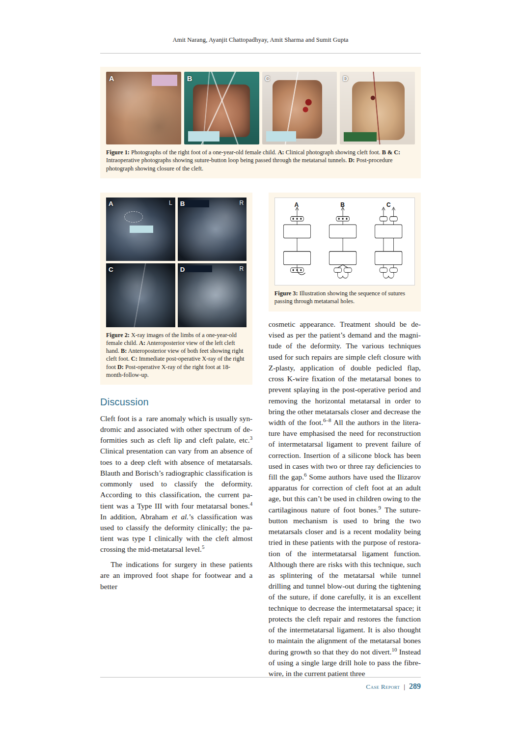Amit Narang, Ayanjit Chattopadhyay, Amit Sharma and Sumit Gupta
A
B
C
D
Figure 1: Photographs of the right foot of a one-year-old female child. A: Clinical photograph showing cleft foot. B & C: Intraoperative photographs showing suture-button loop being passed through the metatarsal tunnels. D: Post-procedure photograph showing closure of the cleft.
AL
BR
C
DR
Figure 2: X-ray images of the limbs of a one-year-old female child. A: Anteroposterior view of the left cleft hand. B: Anteroposterior view of both feet showing right cleft foot. C: Immediate post-operative X-ray of the right foot D: Post-operative X-ray of the right foot at 18-month-follow-up.
Discussion
Cleft foot is a rare anomaly which is usually syndromic and associated with other spectrum of deformities such as cleft lip and cleft palate, etc.3 Clinical presentation can vary from an absence of toes to a deep cleft with absence of metatarsals. Blauth and Borisch’s radiographic classification is commonly used to classify the deformity. According to this classification, the current patient was a Type III with four metatarsal bones.4 In addition, Abraham et al.’s classification was used to classify the deformity clinically; the patient was type I clinically with the cleft almost crossing the mid-metatarsal level.5
The indications for surgery in these patients are an improved foot shape for footwear and a better
A B C
Figure 3: Illustration showing the sequence of sutures passing through metatarsal holes.
cosmetic appearance. Treatment should be devised as per the patient’s demand and the magnitude of the deformity. The various techniques used for such repairs are simple cleft closure with Z-plasty, application of double pedicled flap, cross K-wire fixation of the metatarsal bones to prevent splaying in the post-operative period and removing the horizontal metatarsal in order to bring the other metatarsals closer and decrease the width of the foot.6–8 All the authors in the literature have emphasised the need for reconstruction of intermetatarsal ligament to prevent failure of correction. Insertion of a silicone block has been used in cases with two or three ray deficiencies to fill the gap.6 Some authors have used the Ilizarov apparatus for correction of cleft foot at an adult age, but this can’t be used in children owing to the cartilaginous nature of foot bones.9 The suture-button mechanism is used to bring the two metatarsals closer and is a recent modality being tried in these patients with the purpose of restoration of the intermetatarsal ligament function. Although there are risks with this technique, such as splintering of the metatarsal while tunnel drilling and tunnel blow-out during the tightening of the suture, if done carefully, it is an excellent technique to decrease the intermetatarsal space; it protects the cleft repair and restores the function of the intermetatarsal ligament. It is also thought to maintain the alignment of the metatarsal bones during growth so that they do not divert.10 Instead of using a single large drill hole to pass the fibre-wire, in the current patient three
Case Report | 289